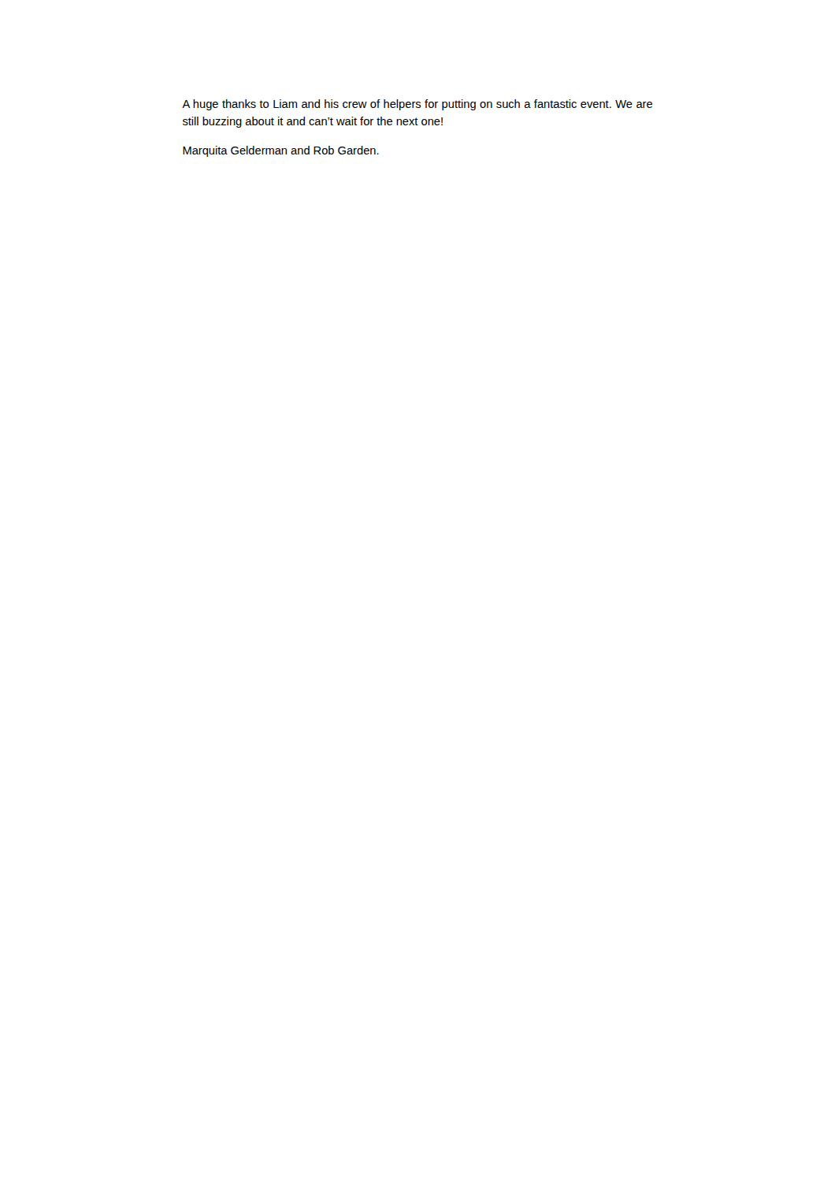A huge thanks to Liam and his crew of helpers for putting on such a fantastic event. We are still buzzing about it and can’t wait for the next one!
Marquita Gelderman and Rob Garden.